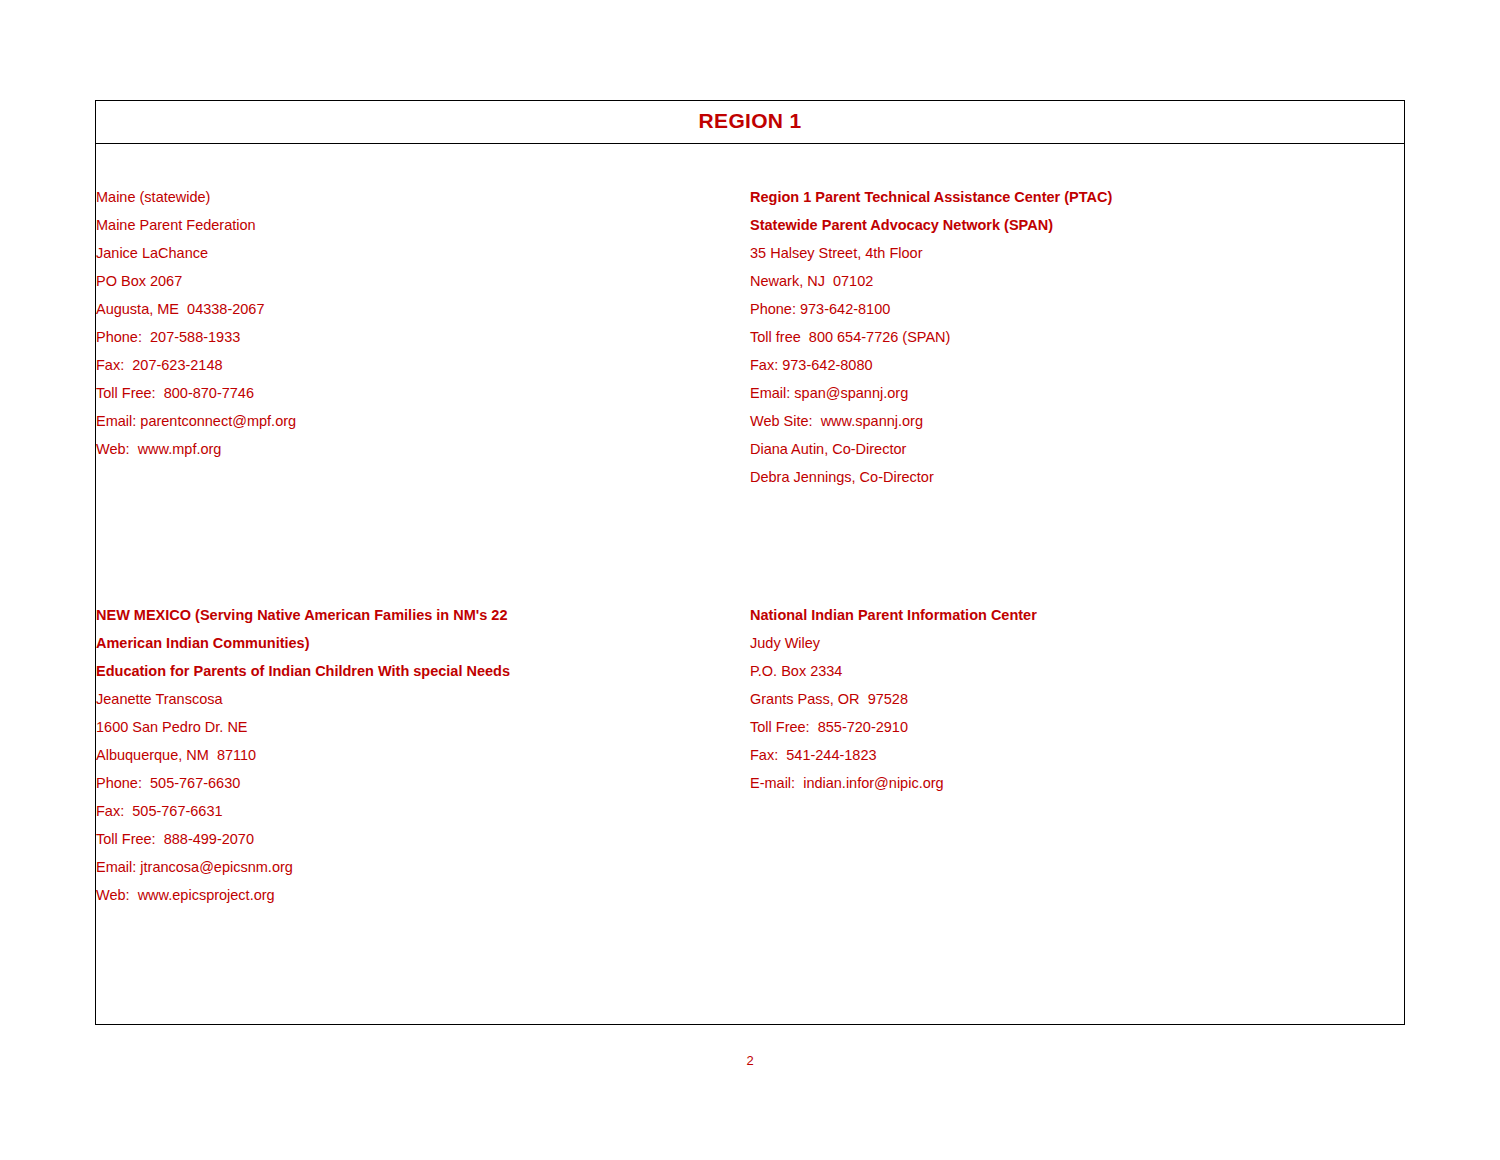REGION 1
| Maine (statewide) Maine Parent Federation Janice LaChance PO Box 2067 Augusta, ME 04338-2067 Phone: 207-588-1933 Fax: 207-623-2148 Toll Free: 800-870-7746 Email: parentconnect@mpf.org Web: www.mpf.org | Region 1 Parent Technical Assistance Center (PTAC) Statewide Parent Advocacy Network (SPAN) 35 Halsey Street, 4th Floor Newark, NJ 07102 Phone: 973-642-8100 Toll free 800 654-7726 (SPAN) Fax: 973-642-8080 Email: span@spannj.org Web Site: www.spannj.org Diana Autin, Co-Director Debra Jennings, Co-Director |
| NEW MEXICO (Serving Native American Families in NM's 22 American Indian Communities) Education for Parents of Indian Children With special Needs Jeanette Transcosa 1600 San Pedro Dr. NE Albuquerque, NM 87110 Phone: 505-767-6630 Fax: 505-767-6631 Toll Free: 888-499-2070 Email: jtrancosa@epicsnm.org Web: www.epicsproject.org | National Indian Parent Information Center Judy Wiley P.O. Box 2334 Grants Pass, OR 97528 Toll Free: 855-720-2910 Fax: 541-244-1823 E-mail: indian.infor@nipic.org |
2